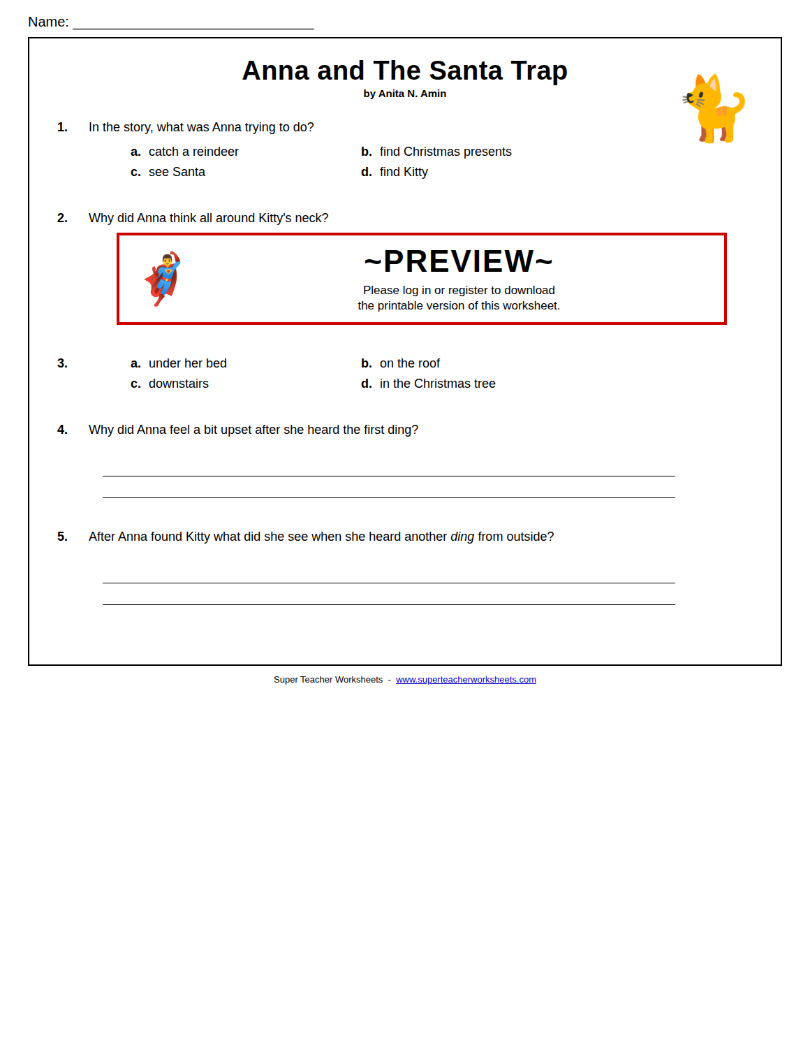Name: _______________________________
🐈
Anna and The Santa Trap
by Anita N. Amin
In the story, what was Anna trying to do?
a. catch a reindeer b. find Christmas presents c. see Santa d. find Kitty
Why did Anna think all around Kitty's neck?
🦸‍♂️
~PREVIEW~
Please log in or register to download
the printable version of this worksheet.
a. under her bed b. on the roof c. downstairs d. in the Christmas tree
Why did Anna feel a bit upset after she heard the first ding?
After Anna found Kitty what did she see when she heard another ding from outside?
Super Teacher Worksheets - www.superteacherworksheets.com